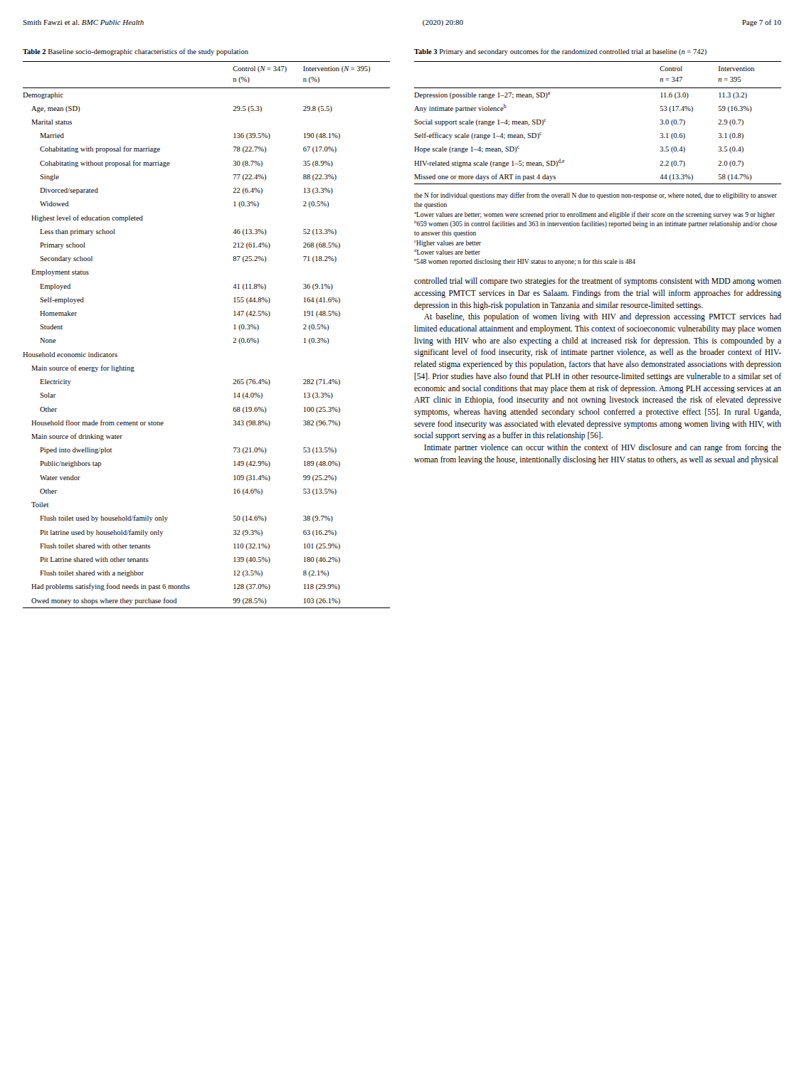Smith Fawzi et al. BMC Public Health
(2020) 20:80
Page 7 of 10
Table 2 Baseline socio-demographic characteristics of the study population
| | Control ( N = 347) n (%) | Intervention ( N = 395) n (%) |
| --- | --- | --- |
| Demographic |
| Age, mean (SD) | 29.5 (5.3) | 29.8 (5.5) |
| Marital status |
| Married | 136 (39.5%) | 190 (48.1%) |
| Cohabitating with proposal for marriage | 78 (22.7%) | 67 (17.0%) |
| Cohabitating without proposal for marriage | 30 (8.7%) | 35 (8.9%) |
| Single | 77 (22.4%) | 88 (22.3%) |
| Divorced/separated | 22 (6.4%) | 13 (3.3%) |
| Widowed | 1 (0.3%) | 2 (0.5%) |
| Highest level of education completed |
| Less than primary school | 46 (13.3%) | 52 (13.3%) |
| Primary school | 212 (61.4%) | 268 (68.5%) |
| Secondary school | 87 (25.2%) | 71 (18.2%) |
| Employment status |
| Employed | 41 (11.8%) | 36 (9.1%) |
| Self-employed | 155 (44.8%) | 164 (41.6%) |
| Homemaker | 147 (42.5%) | 191 (48.5%) |
| Student | 1 (0.3%) | 2 (0.5%) |
| None | 2 (0.6%) | 1 (0.3%) |
| Household economic indicators |
| Main source of energy for lighting |
| Electricity | 265 (76.4%) | 282 (71.4%) |
| Solar | 14 (4.0%) | 13 (3.3%) |
| Other | 68 (19.6%) | 100 (25.3%) |
| Household floor made from cement or stone | 343 (98.8%) | 382 (96.7%) |
| Main source of drinking water |
| Piped into dwelling/plot | 73 (21.0%) | 53 (13.5%) |
| Public/neighbors tap | 149 (42.9%) | 189 (48.0%) |
| Water vendor | 109 (31.4%) | 99 (25.2%) |
| Other | 16 (4.6%) | 53 (13.5%) |
| Toilet |
| Flush toilet used by household/family only | 50 (14.6%) | 38 (9.7%) |
| Pit latrine used by household/family only | 32 (9.3%) | 63 (16.2%) |
| Flush toilet shared with other tenants | 110 (32.1%) | 101 (25.9%) |
| Pit Latrine shared with other tenants | 139 (40.5%) | 180 (46.2%) |
| Flush toilet shared with a neighbor | 12 (3.5%) | 8 (2.1%) |
| Had problems satisfying food needs in past 6 months | 128 (37.0%) | 118 (29.9%) |
| Owed money to shops where they purchase food | 99 (28.5%) | 103 (26.1%) |
Table 3 Primary and secondary outcomes for the randomized controlled trial at baseline ( n = 742)
| | Control n = 347 | Intervention n = 395 |
| --- | --- | --- |
| Depression (possible range 1–27; mean, SD) a | 11.6 (3.0) | 11.3 (3.2) |
| Any intimate partner violence b | 53 (17.4%) | 59 (16.3%) |
| Social support scale (range 1–4; mean, SD) c | 3.0 (0.7) | 2.9 (0.7) |
| Self-efficacy scale (range 1–4; mean, SD) c | 3.1 (0.6) | 3.1 (0.8) |
| Hope scale (range 1–4; mean, SD) c | 3.5 (0.4) | 3.5 (0.4) |
| HIV-related stigma scale (range 1–5; mean, SD) d,e | 2.2 (0.7) | 2.0 (0.7) |
| Missed one or more days of ART in past 4 days | 44 (13.3%) | 58 (14.7%) |
the N for individual questions may differ from the overall N due to question non-response or, where noted, due to eligibility to answer the question
aLower values are better; women were screened prior to enrollment and eligible if their score on the screening survey was 9 or higher
b659 women (305 in control facilities and 363 in intervention facilities) reported being in an intimate partner relationship and/or chose to answer this question
cHigher values are better
dLower values are better
e548 women reported disclosing their HIV status to anyone; n for this scale is 484
controlled trial will compare two strategies for the treatment of symptoms consistent with MDD among women accessing PMTCT services in Dar es Salaam. Findings from the trial will inform approaches for addressing depression in this high-risk population in Tanzania and similar resource-limited settings.
At baseline, this population of women living with HIV and depression accessing PMTCT services had limited educational attainment and employment. This context of socioeconomic vulnerability may place women living with HIV who are also expecting a child at increased risk for depression. This is compounded by a significant level of food insecurity, risk of intimate partner violence, as well as the broader context of HIV-related stigma experienced by this population, factors that have also demonstrated associations with depression [54]. Prior studies have also found that PLH in other resource-limited settings are vulnerable to a similar set of economic and social conditions that may place them at risk of depression. Among PLH accessing services at an ART clinic in Ethiopia, food insecurity and not owning livestock increased the risk of elevated depressive symptoms, whereas having attended secondary school conferred a protective effect [55]. In rural Uganda, severe food insecurity was associated with elevated depressive symptoms among women living with HIV, with social support serving as a buffer in this relationship [56].
Intimate partner violence can occur within the context of HIV disclosure and can range from forcing the woman from leaving the house, intentionally disclosing her HIV status to others, as well as sexual and physical